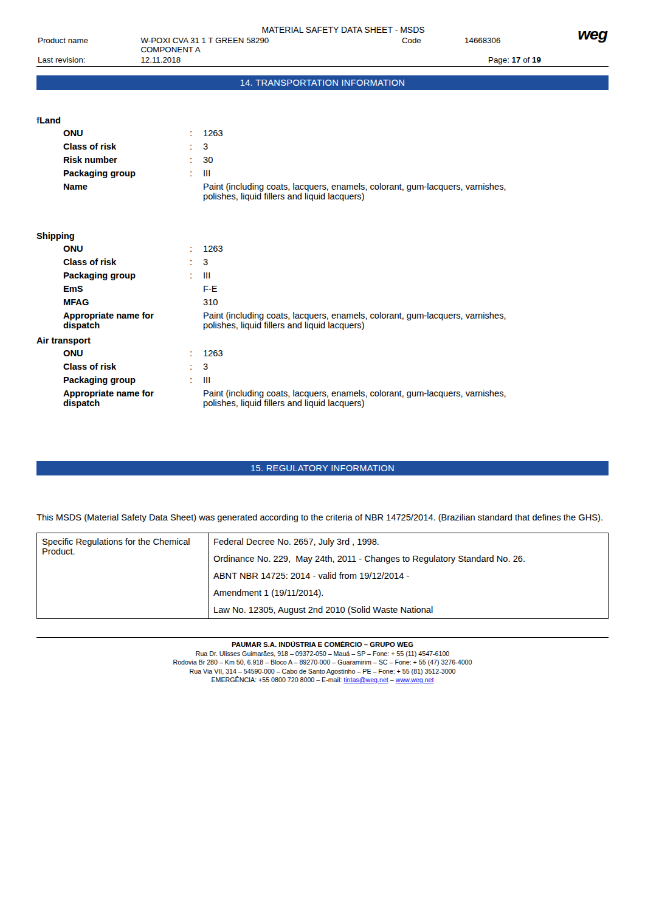| | MATERIAL SAFETY DATA SHEET - MSDS | weg |
| Product name | W-POXI CVA 31 1 T GREEN 58290 COMPONENT A | Code | 14668306 |
| Last revision: | 12.11.2018 | Page: 17 of 19 |
14. TRANSPORTATION INFORMATION
f Land
| ONU | : | 1263 |
| Class of risk | : | 3 |
| Risk number | : | 30 |
| Packaging group | : | III |
| Name | | Paint (including coats, lacquers, enamels, colorant, gum-lacquers, varnishes, polishes, liquid fillers and liquid lacquers) |
Shipping
| ONU | : | 1263 |
| Class of risk | : | 3 |
| Packaging group | : | III |
| EmS | | F-E |
| MFAG | | 310 |
| Appropriate name for dispatch | | Paint (including coats, lacquers, enamels, colorant, gum-lacquers, varnishes, polishes, liquid fillers and liquid lacquers) |
Air transport
| ONU | : | 1263 |
| Class of risk | : | 3 |
| Packaging group | : | III |
| Appropriate name for dispatch | | Paint (including coats, lacquers, enamels, colorant, gum-lacquers, varnishes, polishes, liquid fillers and liquid lacquers) |
15. REGULATORY INFORMATION
This MSDS (Material Safety Data Sheet) was generated according to the criteria of NBR 14725/2014. (Brazilian standard that defines the GHS).
| Specific Regulations for the Chemical Product. | Federal Decree No. 2657, July 3rd , 1998. Ordinance No. 229, May 24th, 2011 - Changes to Regulatory Standard No. 26. ABNT NBR 14725: 2014 - valid from 19/12/2014 - Amendment 1 (19/11/2014). Law No. 12305, August 2nd 2010 (Solid Waste National |
PAUMAR S.A. INDÚSTRIA E COMÉRCIO – GRUPO WEG
Rua Dr. Ulisses Guimarães, 918 – 09372-050 – Mauá – SP – Fone: + 55 (11) 4547-6100
Rodovia Br 280 – Km 50, 6.918 – Bloco A – 89270-000 – Guaramirim – SC – Fone: + 55 (47) 3276-4000
Rua Via VII, 314 – 54590-000 – Cabo de Santo Agostinho – PE – Fone: + 55 (81) 3512-3000
EMERGÊNCIA: +55 0800 720 8000 – E-mail: tintas@weg.net – www.weg.net